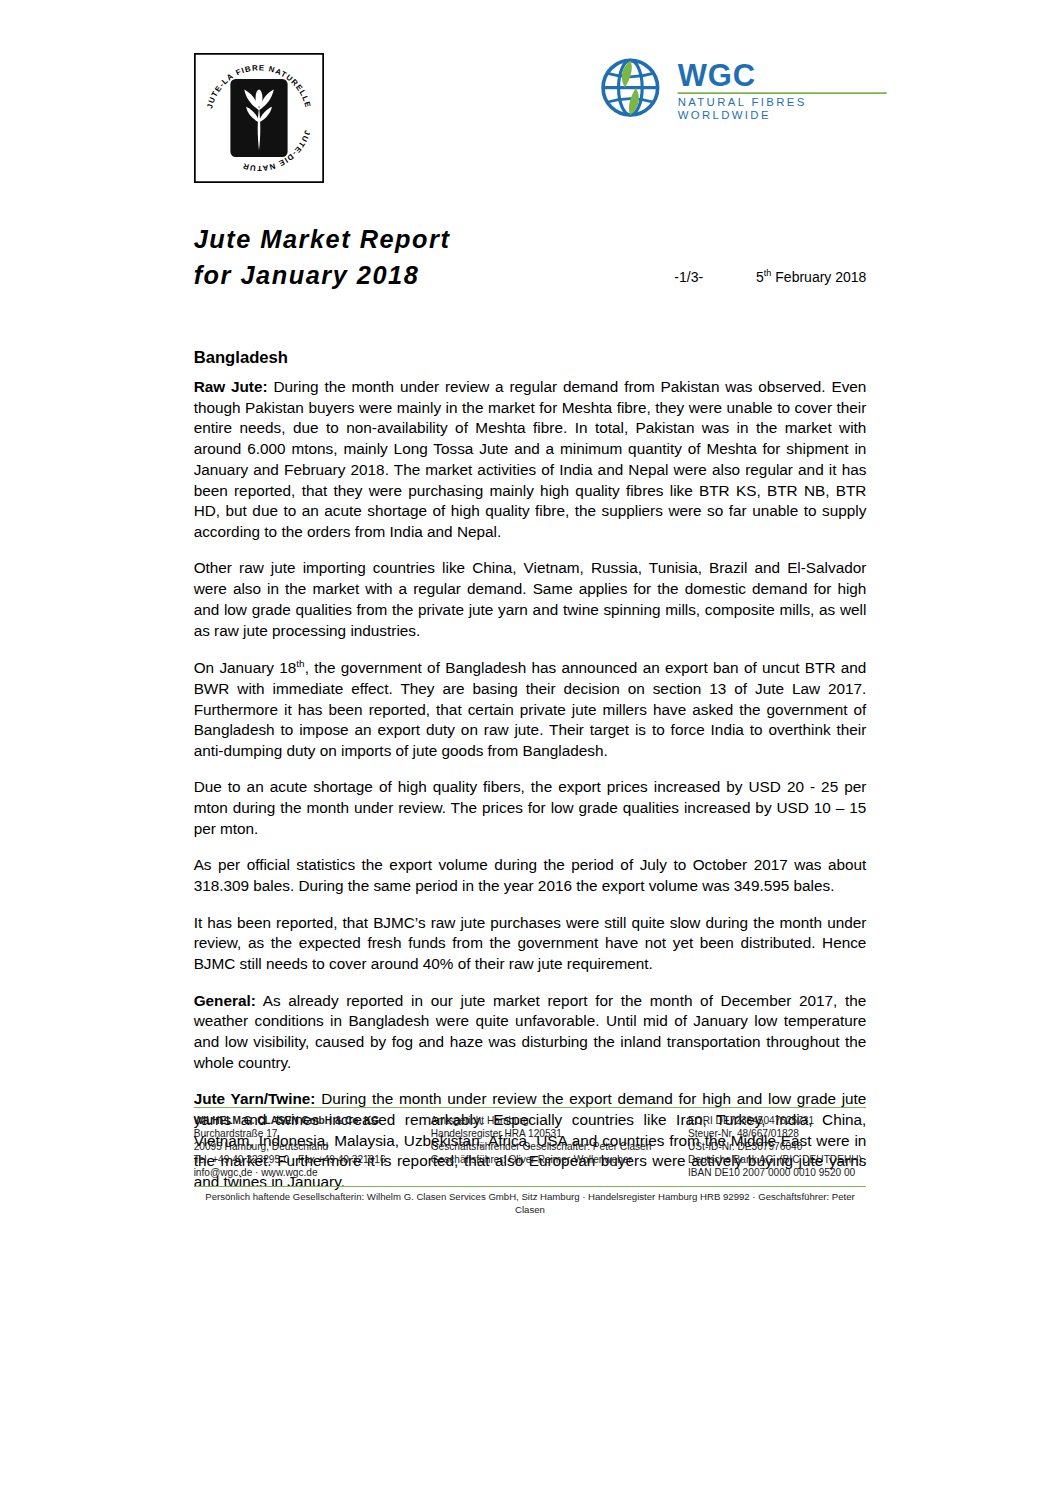JUTE-LA FIBRE NATURELLE JUTE-DIE NATUR
WGC NATURAL FIBRES WORLDWIDE
Jute Market Report
for January 2018
-1/3-5th February 2018
Bangladesh
Raw Jute: During the month under review a regular demand from Pakistan was observed. Even though Pakistan buyers were mainly in the market for Meshta fibre, they were unable to cover their entire needs, due to non-availability of Meshta fibre. In total, Pakistan was in the market with around 6.000 mtons, mainly Long Tossa Jute and a minimum quantity of Meshta for shipment in January and February 2018. The market activities of India and Nepal were also regular and it has been reported, that they were purchasing mainly high quality fibres like BTR KS, BTR NB, BTR HD, but due to an acute shortage of high quality fibre, the suppliers were so far unable to supply according to the orders from India and Nepal.
Other raw jute importing countries like China, Vietnam, Russia, Tunisia, Brazil and El-Salvador were also in the market with a regular demand. Same applies for the domestic demand for high and low grade qualities from the private jute yarn and twine spinning mills, composite mills, as well as raw jute processing industries.
On January 18th, the government of Bangladesh has announced an export ban of uncut BTR and BWR with immediate effect. They are basing their decision on section 13 of Jute Law 2017. Furthermore it has been reported, that certain private jute millers have asked the government of Bangladesh to impose an export duty on raw jute. Their target is to force India to overthink their anti-dumping duty on imports of jute goods from Bangladesh.
Due to an acute shortage of high quality fibers, the export prices increased by USD 20 - 25 per mton during the month under review. The prices for low grade qualities increased by USD 10 – 15 per mton.
As per official statistics the export volume during the period of July to October 2017 was about 318.309 bales. During the same period in the year 2016 the export volume was 349.595 bales.
It has been reported, that BJMC’s raw jute purchases were still quite slow during the month under review, as the expected fresh funds from the government have not yet been distributed. Hence BJMC still needs to cover around 40% of their raw jute requirement.
General: As already reported in our jute market report for the month of December 2017, the weather conditions in Bangladesh were quite unfavorable. Until mid of January low temperature and low visibility, caused by fog and haze was disturbing the inland transportation throughout the whole country.
Jute Yarn/Twine: During the month under review the export demand for high and low grade jute yarns and twines increased remarkably. Especially countries like Iran, Turkey, India, China, Vietnam, Indonesia, Malaysia, Uzbekistan, Africa, USA and countries from the Middle East were in the market. Furthermore it is reported, that also European buyers were actively buying jute yarns and twines in January.
WILHELM G. CLASEN GmbH & Co. KG
Burchardstraße 17
20095 Hamburg, Deutschland
Tel. +49 40 323295-0 · Fax +49 40 321916
info@wgc.de · www.wgc.de
Amtsgericht Hamburg
Handelsregister HRA 120531
Geschäftsführender Gesellschafter: Peter Clasen
Geschäftsführer: Oliver Reimer-Wollenweber
EORI DE723845047625731
Steuer-Nr. 48/667/01828
USt-ID-Nr. DE307976040
Deutsche Bank AG (BIC DEUTDEHH)
IBAN DE10 2007 0000 0010 9520 00
Persönlich haftende Gesellschafterin: Wilhelm G. Clasen Services GmbH, Sitz Hamburg · Handelsregister Hamburg HRB 92992 · Geschäftsführer: Peter Clasen